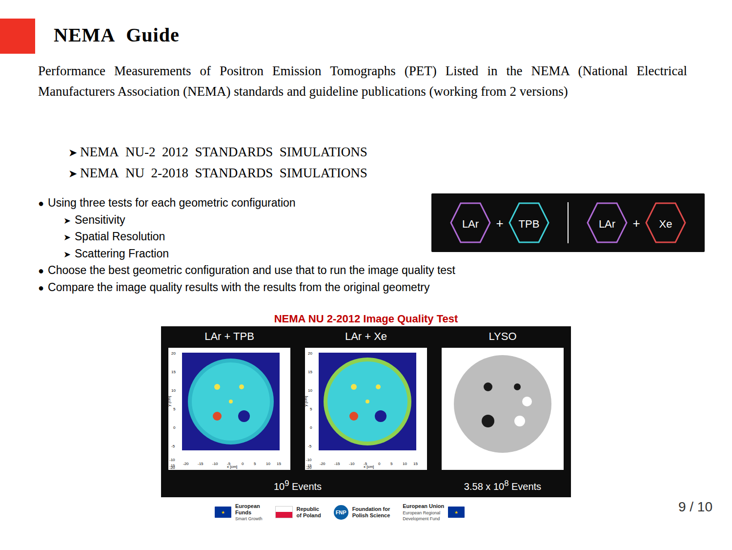NEMA Guide
Performance Measurements of Positron Emission Tomographs (PET) Listed in the NEMA (National Electrical Manufacturers Association (NEMA) standards and guideline publications (working from 2 versions)
➤NEMA NU-2 2012 STANDARDS SIMULATIONS
➤NEMA NU 2-2018 STANDARDS SIMULATIONS
●Using three tests for each geometric configuration
➤Sensitivity
➤Spatial Resolution
➤Scattering Fraction
●Choose the best geometric configuration and use that to run the image quality test
●Compare the image quality results with the results from the original geometry
LAr + TPB LAr + Xe
NEMA NU 2-2012 Image Quality Test
LAr + TPB
LAr + Xe
LYSO
20 15 10 5 0 -5 -10 -15 -20 y [cm] x [cm] -20 -15 -10 -5 0 5 10 15 20 15 10 5 0 -5 -10 -15 -20 y [cm] x [cm] -20 -15 -10 -5 0 5 10 15
109 Events
3.58 x 108 Events
European
Funds
Smart Growth
Republic
of Poland
FNP
Foundation for
Polish Science
European Union
European Regional
Development Fund
9 / 10